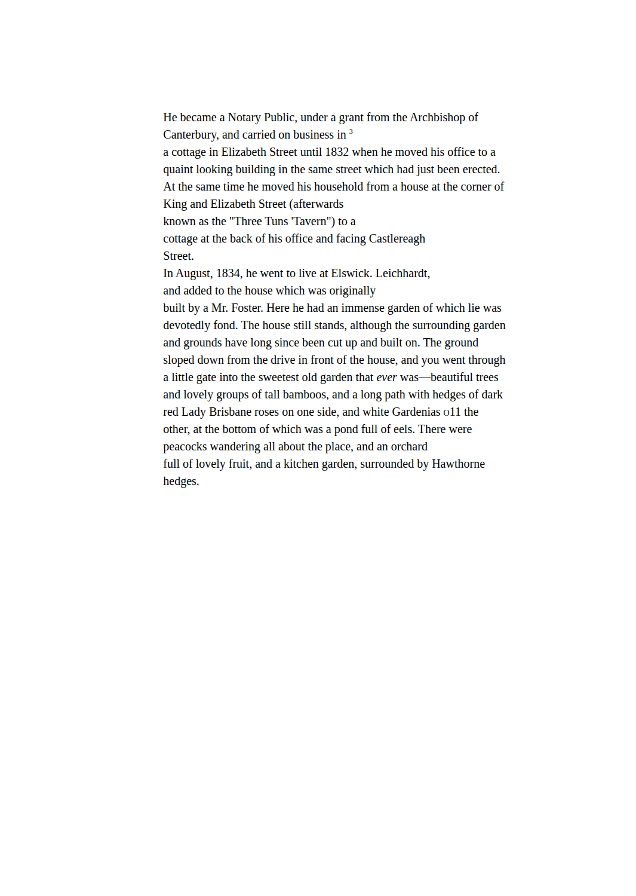He became a Notary Public, under a grant from the Archbishop of Canterbury, and carried on business in 3
a cottage in Elizabeth Street until 1832 when he moved his office to a quaint looking building in the same street which had just been erected.
At the same time he moved his household from a house at the corner of King and Elizabeth Street (afterwards
known as the "Three Tuns 'Tavern") to a
cottage at the back of his office and facing Castlereagh
Street.
In August, 1834, he went to live at Elswick. Leichhardt,
and added to the house which was originally
built by a Mr. Foster. Here he had an immense garden of which lie was devotedly fond. The house still stands, although the surrounding garden and grounds have long since been cut up and built on. The ground sloped down from the drive in front of the house, and you went through a little gate into the sweetest old garden that ever was—beautiful trees and lovely groups of tall bamboos, and a long path with hedges of dark red Lady Brisbane roses on one side, and white Gardenias o11 the other, at the bottom of which was a pond full of eels. There were peacocks wandering all about the place, and an orchard
full of lovely fruit, and a kitchen garden, surrounded by Hawthorne hedges.